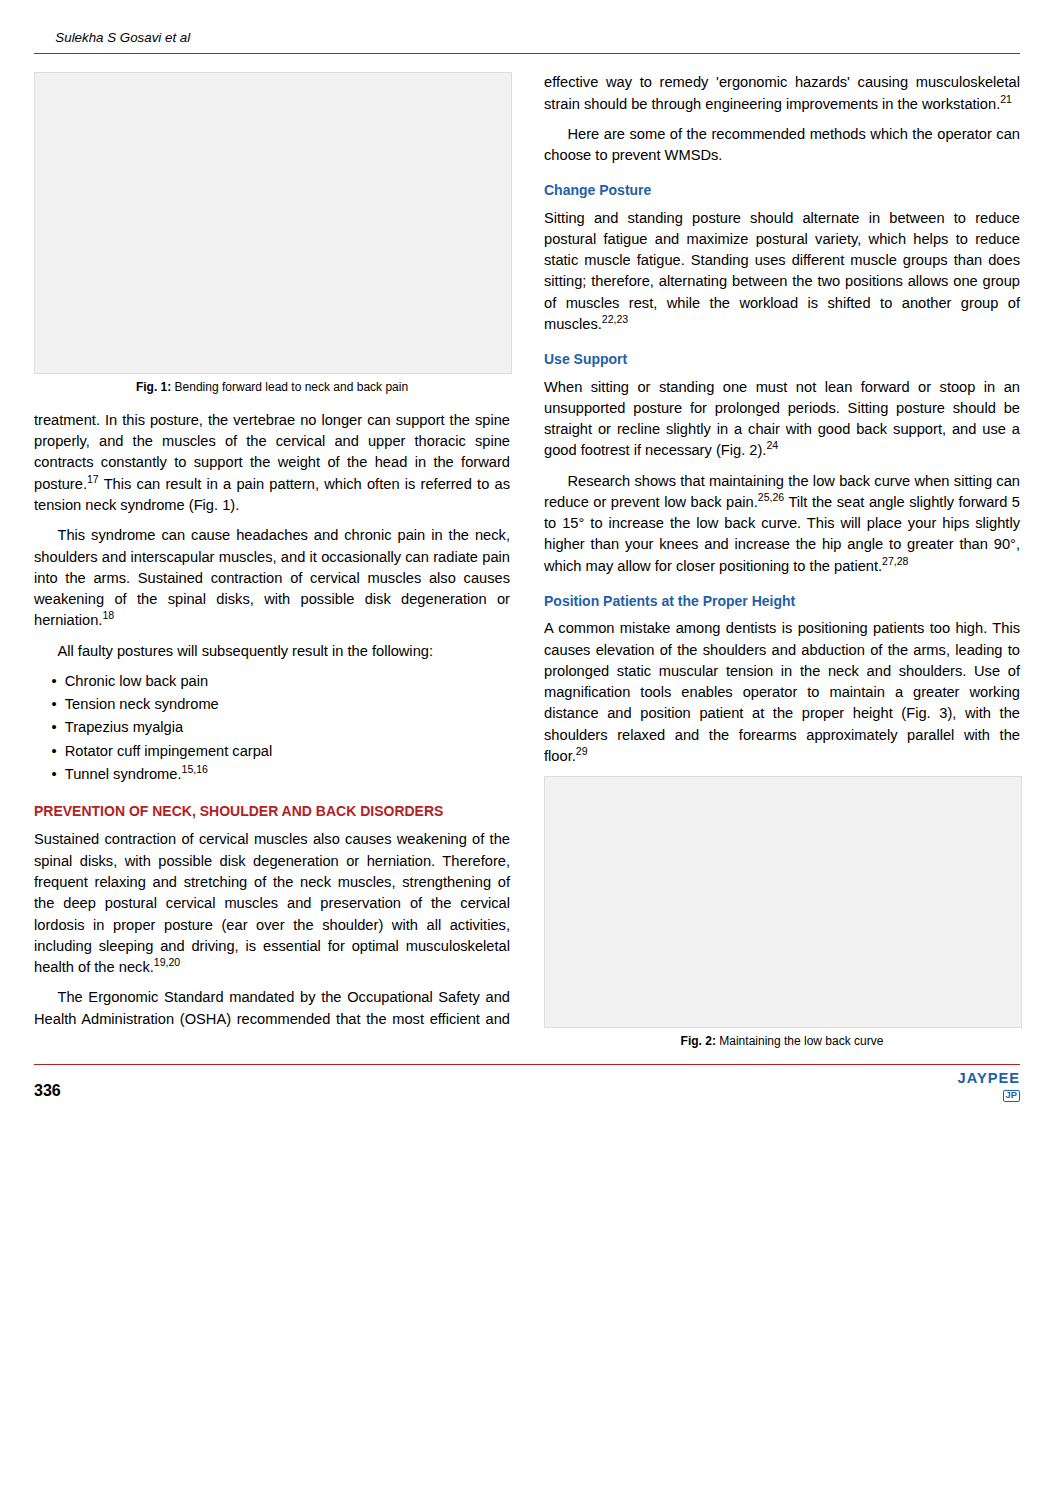Sulekha S Gosavi et al
Fig. 1: Bending forward lead to neck and back pain
treatment. In this posture, the vertebrae no longer can support the spine properly, and the muscles of the cervical and upper thoracic spine contracts constantly to support the weight of the head in the forward posture.17 This can result in a pain pattern, which often is referred to as tension neck syndrome (Fig. 1).
This syndrome can cause headaches and chronic pain in the neck, shoulders and interscapular muscles, and it occasionally can radiate pain into the arms. Sustained contraction of cervical muscles also causes weakening of the spinal disks, with possible disk degeneration or herniation.18
All faulty postures will subsequently result in the following:
Chronic low back pain
Tension neck syndrome
Trapezius myalgia
Rotator cuff impingement carpal
Tunnel syndrome.15,16
Prevention of Neck, Shoulder and Back Disorders
Sustained contraction of cervical muscles also causes weakening of the spinal disks, with possible disk degeneration or herniation. Therefore, frequent relaxing and stretching of the neck muscles, strengthening of the deep postural cervical muscles and preservation of the cervical lordosis in proper posture (ear over the shoulder) with all activities, including sleeping and driving, is essential for optimal musculoskeletal health of the neck.19,20
The Ergonomic Standard mandated by the Occupational Safety and Health Administration (OSHA) recommended that the most efficient and effective way to remedy 'ergonomic hazards' causing musculoskeletal strain should be through engineering improvements in the workstation.21
Here are some of the recommended methods which the operator can choose to prevent WMSDs.
Change Posture
Sitting and standing posture should alternate in between to reduce postural fatigue and maximize postural variety, which helps to reduce static muscle fatigue. Standing uses different muscle groups than does sitting; therefore, alternating between the two positions allows one group of muscles rest, while the workload is shifted to another group of muscles.22,23
Use Support
When sitting or standing one must not lean forward or stoop in an unsupported posture for prolonged periods. Sitting posture should be straight or recline slightly in a chair with good back support, and use a good footrest if necessary (Fig. 2).24
Research shows that maintaining the low back curve when sitting can reduce or prevent low back pain.25,26 Tilt the seat angle slightly forward 5 to 15° to increase the low back curve. This will place your hips slightly higher than your knees and increase the hip angle to greater than 90°, which may allow for closer positioning to the patient.27,28
Position Patients at the Proper Height
A common mistake among dentists is positioning patients too high. This causes elevation of the shoulders and abduction of the arms, leading to prolonged static muscular tension in the neck and shoulders. Use of magnification tools enables operator to maintain a greater working distance and position patient at the proper height (Fig. 3), with the shoulders relaxed and the forearms approximately parallel with the floor.29
Fig. 2: Maintaining the low back curve
336
JAYPEE
JP